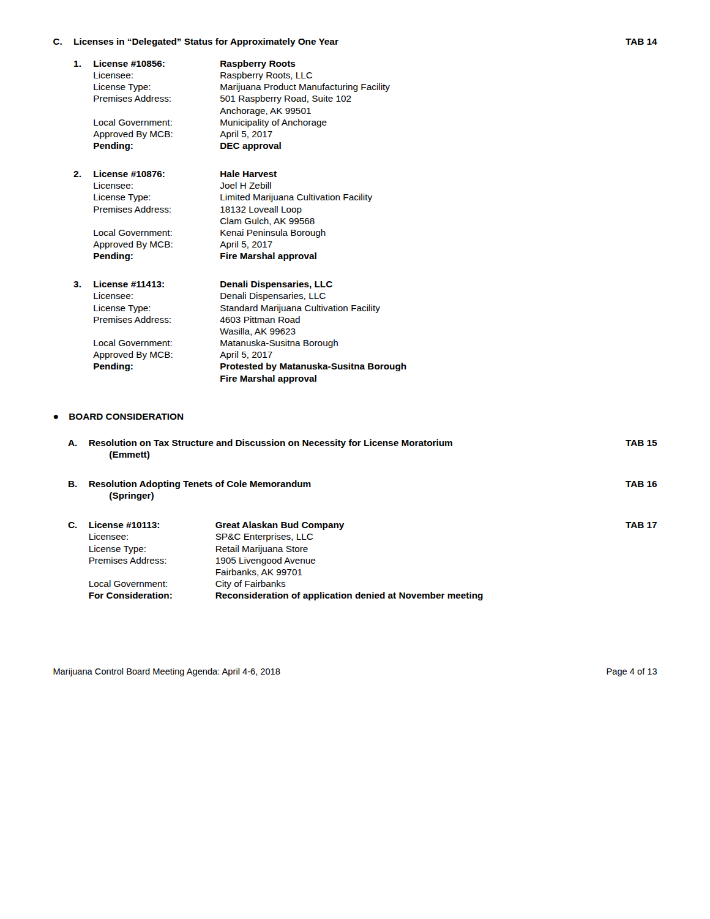C. Licenses in “Delegated” Status for Approximately One Year TAB 14
1.
License #10856: Raspberry Roots
Licensee: Raspberry Roots, LLC
License Type: Marijuana Product Manufacturing Facility
Premises Address: 501 Raspberry Road, Suite 102
Anchorage, AK 99501
Local Government: Municipality of Anchorage
Approved By MCB: April 5, 2017
Pending: DEC approval
2.
License #10876: Hale Harvest
Licensee: Joel H Zebill
License Type: Limited Marijuana Cultivation Facility
Premises Address: 18132 Loveall Loop
Clam Gulch, AK 99568
Local Government: Kenai Peninsula Borough
Approved By MCB: April 5, 2017
Pending: Fire Marshal approval
3.
License #11413: Denali Dispensaries, LLC
Licensee: Denali Dispensaries, LLC
License Type: Standard Marijuana Cultivation Facility
Premises Address: 4603 Pittman Road
Wasilla, AK 99623
Local Government: Matanuska-Susitna Borough
Approved By MCB: April 5, 2017
Pending: Protested by Matanuska-Susitna Borough
Fire Marshal approval
● BOARD CONSIDERATION
A.
Resolution on Tax Structure and Discussion on Necessity for License Moratorium TAB 15
(Emmett)
B.
Resolution Adopting Tenets of Cole Memorandum TAB 16
(Springer)
C.
License #10113: Great Alaskan Bud Company TAB 17
Licensee: SP&C Enterprises, LLC
License Type: Retail Marijuana Store
Premises Address: 1905 Livengood Avenue
Fairbanks, AK 99701
Local Government: City of Fairbanks
For Consideration: Reconsideration of application denied at November meeting
Marijuana Control Board Meeting Agenda: April 4-6, 2018 Page 4 of 13